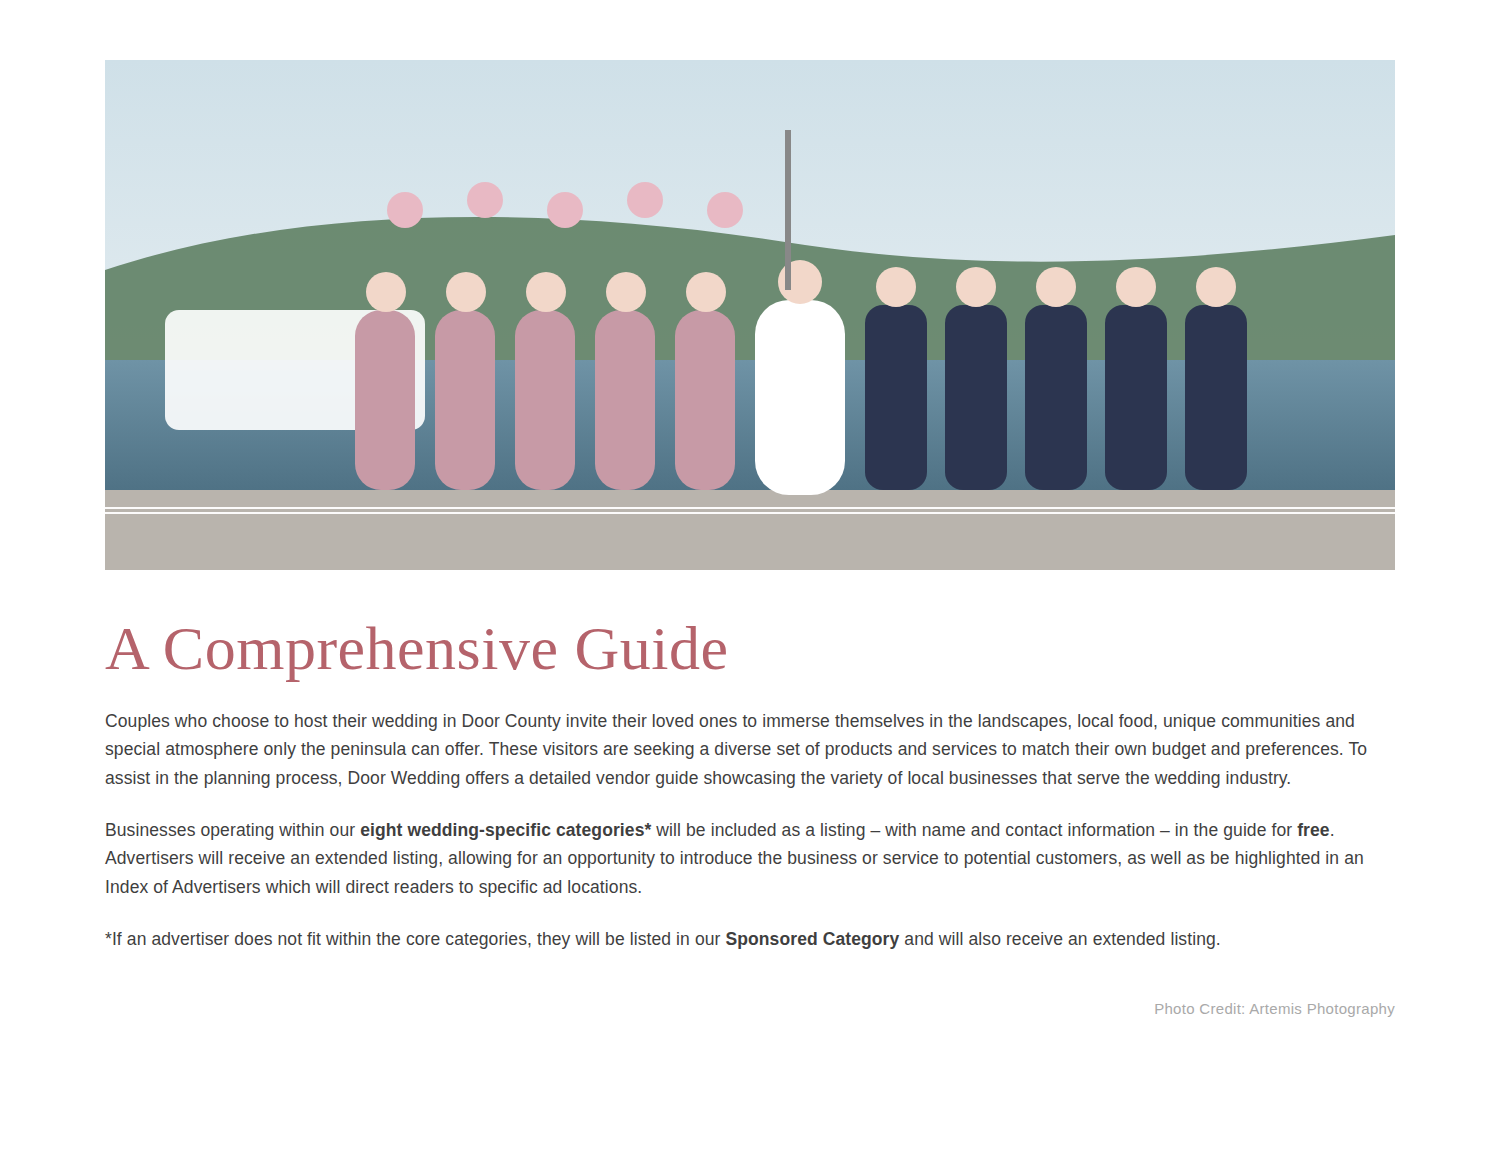A Comprehensive Guide
Couples who choose to host their wedding in Door County invite their loved ones to immerse themselves in the landscapes, local food, unique communities and special atmosphere only the peninsula can offer. These visitors are seeking a diverse set of products and services to match their own budget and preferences. To assist in the planning process, Door Wedding offers a detailed vendor guide showcasing the variety of local businesses that serve the wedding industry.
Businesses operating within our eight wedding-specific categories* will be included as a listing – with name and contact information – in the guide for free. Advertisers will receive an extended listing, allowing for an opportunity to introduce the business or service to potential customers, as well as be highlighted in an Index of Advertisers which will direct readers to specific ad locations.
*If an advertiser does not fit within the core categories, they will be listed in our Sponsored Category and will also receive an extended listing.
Photo Credit: Artemis Photography